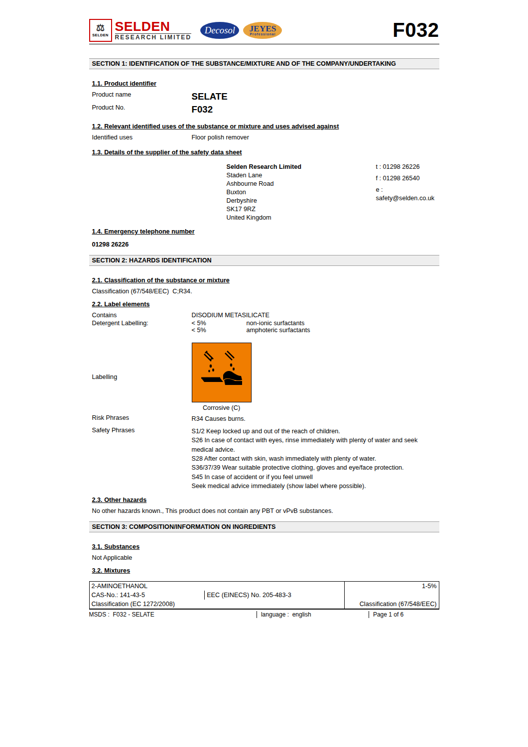⚖
SELDEN
SELDEN
RESEARCH LIMITED
Decosol
JEYES
Professional
F032
SECTION 1: IDENTIFICATION OF THE SUBSTANCE/MIXTURE AND OF THE COMPANY/UNDERTAKING
1.1. Product identifier
Product name
SELATE
Product No.
F032
1.2. Relevant identified uses of the substance or mixture and uses advised against
Identified uses
Floor polish remover
1.3. Details of the supplier of the safety data sheet
Selden Research Limited
Staden Lane
Ashbourne Road
Buxton
Derbyshire
SK17 9RZ
United Kingdom
t : 01298 26226
f : 01298 26540
e : safety@selden.co.uk
1.4. Emergency telephone number
01298 26226
SECTION 2: HAZARDS IDENTIFICATION
2.1. Classification of the substance or mixture
Classification (67/548/EEC) C;R34.
2.2. Label elements
Contains
DISODIUM METASILICATE
Detergent Labelling:
< 5% non-ionic surfactants
< 5% amphoteric surfactants
Labelling
Corrosive (C)
Risk Phrases
R34 Causes burns.
Safety Phrases
S1/2 Keep locked up and out of the reach of children.
S26 In case of contact with eyes, rinse immediately with plenty of water and seek medical advice.
S28 After contact with skin, wash immediately with plenty of water.
S36/37/39 Wear suitable protective clothing, gloves and eye/face protection.
S45 In case of accident or if you feel unwell
Seek medical advice immediately (show label where possible).
2.3. Other hazards
No other hazards known., This product does not contain any PBT or vPvB substances.
SECTION 3: COMPOSITION/INFORMATION ON INGREDIENTS
3.1. Substances
Not Applicable
3.2. Mixtures
| 2-AMINOETHANOL | 1-5% |
| CAS-No.: 141-43-5 | EEC (EINECS) No. 205-483-3 | |
| Classification (EC 1272/2008) | Classification (67/548/EEC) |
MSDS : F032 - SELATE
language : english
Page 1 of 6